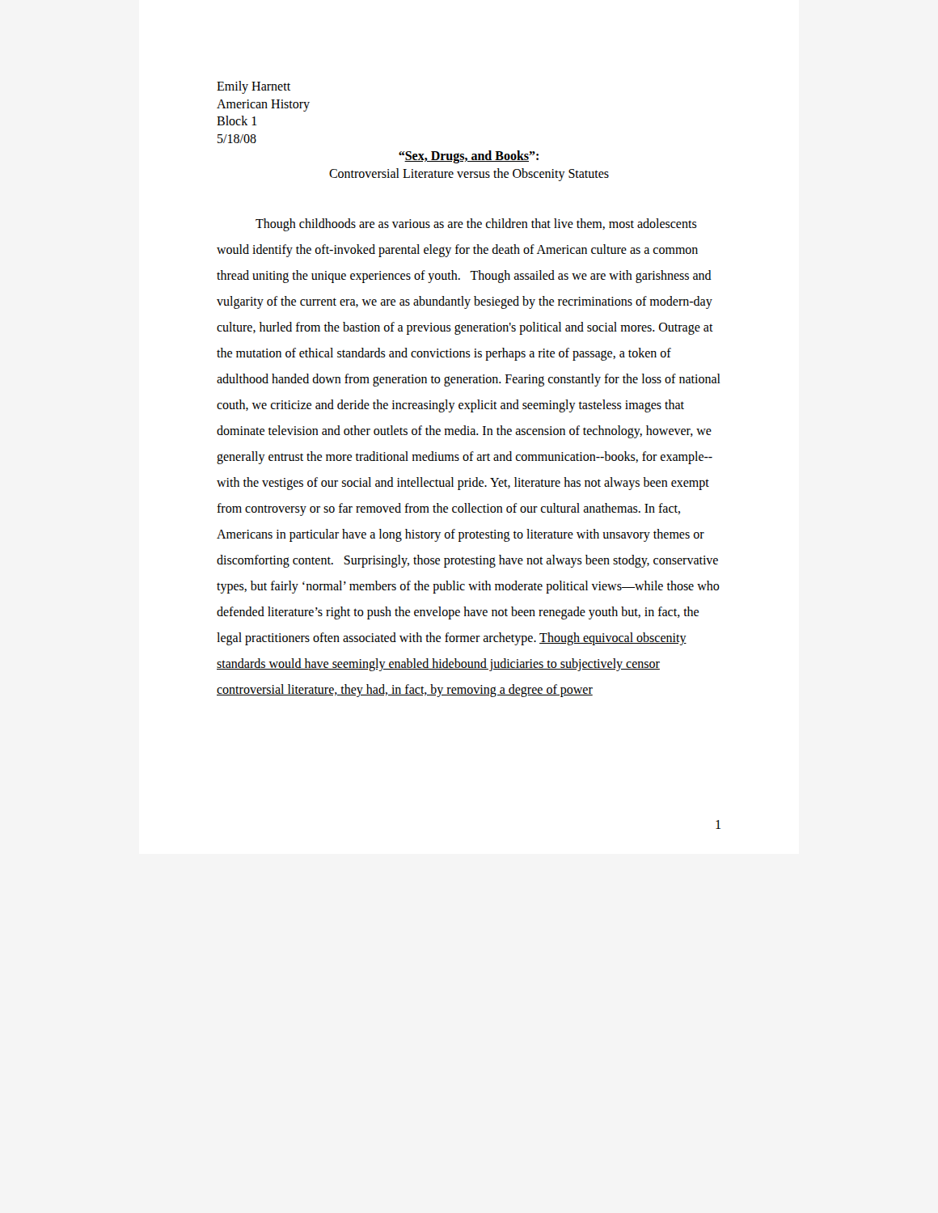Emily Harnett
American History
Block 1
5/18/08
“Sex, Drugs, and Books”:
Controversial Literature versus the Obscenity Statutes
Though childhoods are as various as are the children that live them, most adolescents would identify the oft-invoked parental elegy for the death of American culture as a common thread uniting the unique experiences of youth. Though assailed as we are with garishness and vulgarity of the current era, we are as abundantly besieged by the recriminations of modern-day culture, hurled from the bastion of a previous generation's political and social mores. Outrage at the mutation of ethical standards and convictions is perhaps a rite of passage, a token of adulthood handed down from generation to generation. Fearing constantly for the loss of national couth, we criticize and deride the increasingly explicit and seemingly tasteless images that dominate television and other outlets of the media. In the ascension of technology, however, we generally entrust the more traditional mediums of art and communication--books, for example--with the vestiges of our social and intellectual pride. Yet, literature has not always been exempt from controversy or so far removed from the collection of our cultural anathemas. In fact, Americans in particular have a long history of protesting to literature with unsavory themes or discomforting content. Surprisingly, those protesting have not always been stodgy, conservative types, but fairly ‘normal’ members of the public with moderate political views—while those who defended literature’s right to push the envelope have not been renegade youth but, in fact, the legal practitioners often associated with the former archetype. Though equivocal obscenity standards would have seemingly enabled hidebound judiciaries to subjectively censor controversial literature, they had, in fact, by removing a degree of power
1